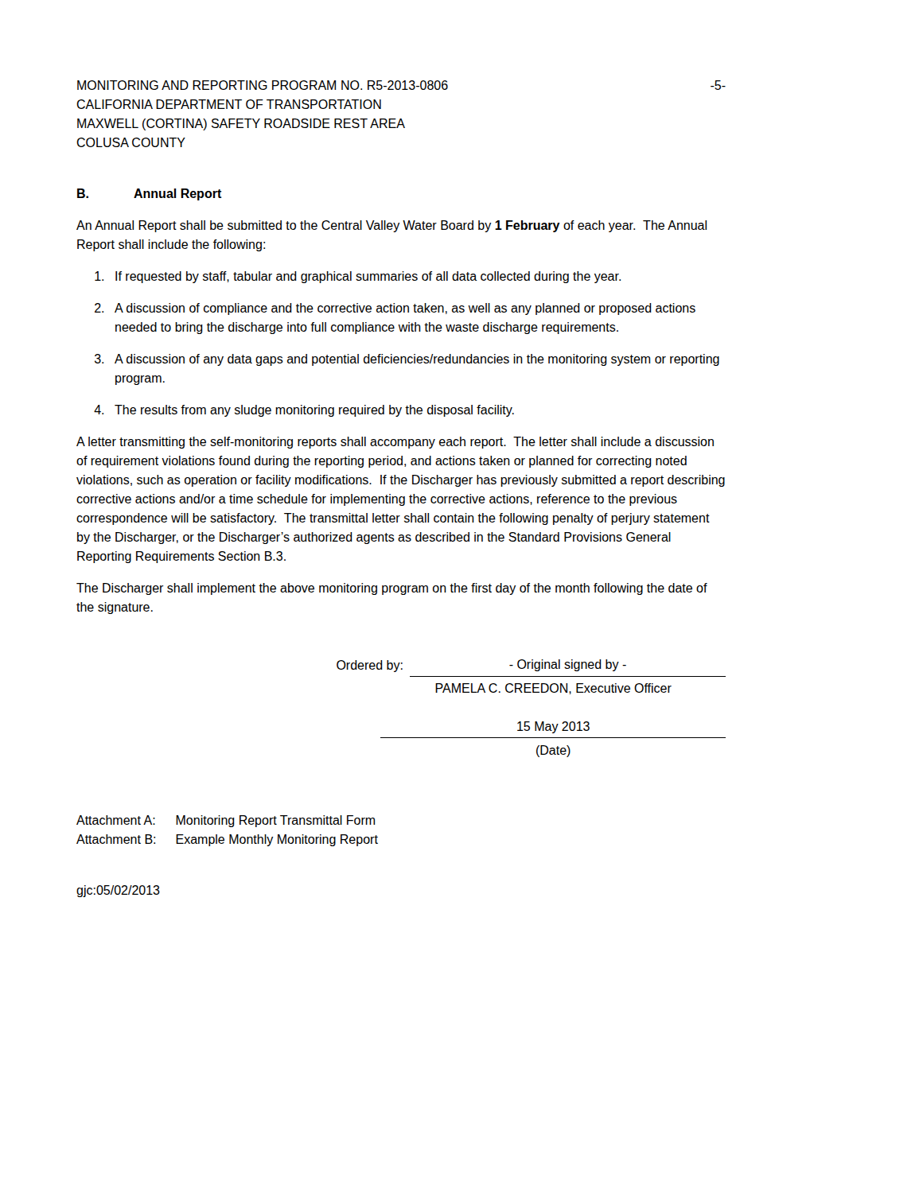-5-
MONITORING AND REPORTING PROGRAM NO. R5-2013-0806
CALIFORNIA DEPARTMENT OF TRANSPORTATION
MAXWELL (CORTINA) SAFETY ROADSIDE REST AREA
COLUSA COUNTY
B. Annual Report
An Annual Report shall be submitted to the Central Valley Water Board by 1 February of each year. The Annual Report shall include the following:
If requested by staff, tabular and graphical summaries of all data collected during the year.
A discussion of compliance and the corrective action taken, as well as any planned or proposed actions needed to bring the discharge into full compliance with the waste discharge requirements.
A discussion of any data gaps and potential deficiencies/redundancies in the monitoring system or reporting program.
The results from any sludge monitoring required by the disposal facility.
A letter transmitting the self-monitoring reports shall accompany each report. The letter shall include a discussion of requirement violations found during the reporting period, and actions taken or planned for correcting noted violations, such as operation or facility modifications. If the Discharger has previously submitted a report describing corrective actions and/or a time schedule for implementing the corrective actions, reference to the previous correspondence will be satisfactory. The transmittal letter shall contain the following penalty of perjury statement by the Discharger, or the Discharger’s authorized agents as described in the Standard Provisions General Reporting Requirements Section B.3.
The Discharger shall implement the above monitoring program on the first day of the month following the date of the signature.
Ordered by: - Original signed by -
PAMELA C. CREEDON, Executive Officer
15 May 2013
(Date)
| Attachment A: | Monitoring Report Transmittal Form |
| Attachment B: | Example Monthly Monitoring Report |
gjc:05/02/2013